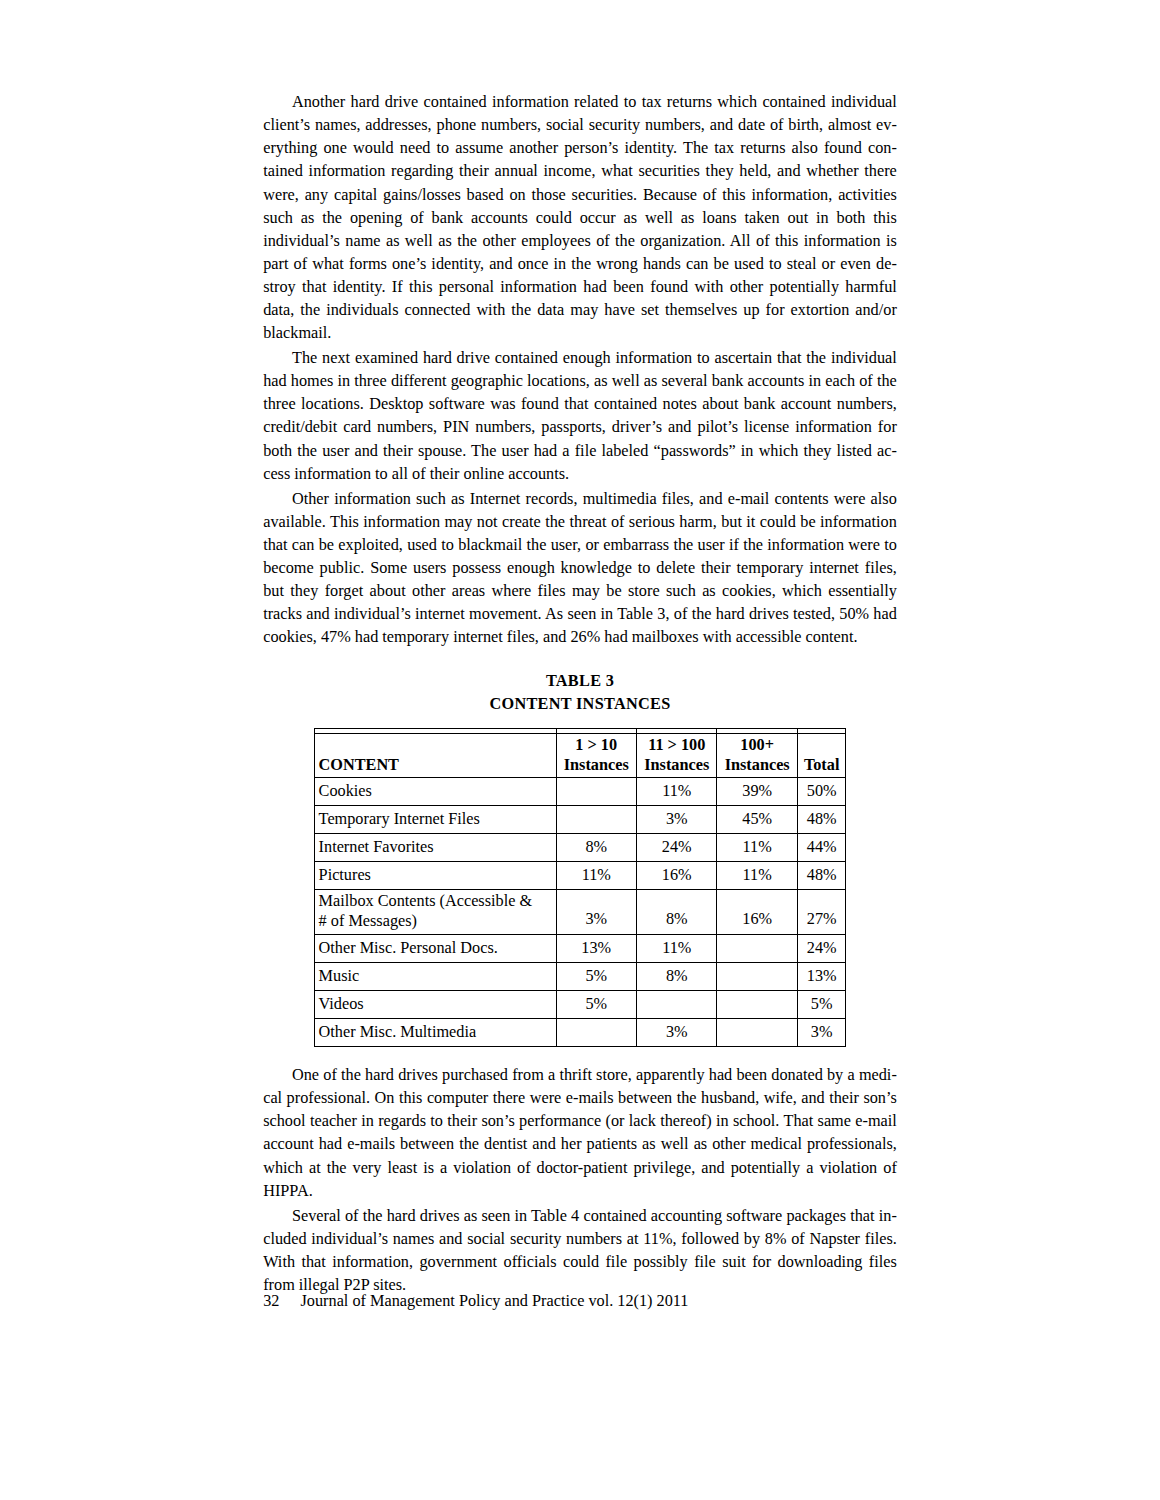Another hard drive contained information related to tax returns which contained individual client’s names, addresses, phone numbers, social security numbers, and date of birth, almost everything one would need to assume another person’s identity. The tax returns also found contained information regarding their annual income, what securities they held, and whether there were, any capital gains/losses based on those securities. Because of this information, activities such as the opening of bank accounts could occur as well as loans taken out in both this individual’s name as well as the other employees of the organization. All of this information is part of what forms one’s identity, and once in the wrong hands can be used to steal or even destroy that identity. If this personal information had been found with other potentially harmful data, the individuals connected with the data may have set themselves up for extortion and/or blackmail.
The next examined hard drive contained enough information to ascertain that the individual had homes in three different geographic locations, as well as several bank accounts in each of the three locations. Desktop software was found that contained notes about bank account numbers, credit/debit card numbers, PIN numbers, passports, driver’s and pilot’s license information for both the user and their spouse. The user had a file labeled “passwords” in which they listed access information to all of their online accounts.
Other information such as Internet records, multimedia files, and e-mail contents were also available. This information may not create the threat of serious harm, but it could be information that can be exploited, used to blackmail the user, or embarrass the user if the information were to become public. Some users possess enough knowledge to delete their temporary internet files, but they forget about other areas where files may be store such as cookies, which essentially tracks and individual’s internet movement. As seen in Table 3, of the hard drives tested, 50% had cookies, 47% had temporary internet files, and 26% had mailboxes with accessible content.
TABLE 3CONTENT INSTANCES
| CONTENT | 1 > 10 Instances | 11 > 100 Instances | 100+ Instances | Total |
| --- | --- | --- | --- | --- |
| Cookies | | 11% | 39% | 50% |
| Temporary Internet Files | | 3% | 45% | 48% |
| Internet Favorites | 8% | 24% | 11% | 44% |
| Pictures | 11% | 16% | 11% | 48% |
| Mailbox Contents (Accessible & # of Messages) | 3% | 8% | 16% | 27% |
| Other Misc. Personal Docs. | 13% | 11% | | 24% |
| Music | 5% | 8% | | 13% |
| Videos | 5% | | | 5% |
| Other Misc. Multimedia | | 3% | | 3% |
One of the hard drives purchased from a thrift store, apparently had been donated by a medical professional. On this computer there were e-mails between the husband, wife, and their son’s school teacher in regards to their son’s performance (or lack thereof) in school. That same e-mail account had e-mails between the dentist and her patients as well as other medical professionals, which at the very least is a violation of doctor-patient privilege, and potentially a violation of HIPPA.
Several of the hard drives as seen in Table 4 contained accounting software packages that included individual’s names and social security numbers at 11%, followed by 8% of Napster files. With that information, government officials could file possibly file suit for downloading files from illegal P2P sites.
32 Journal of Management Policy and Practice vol. 12(1) 2011